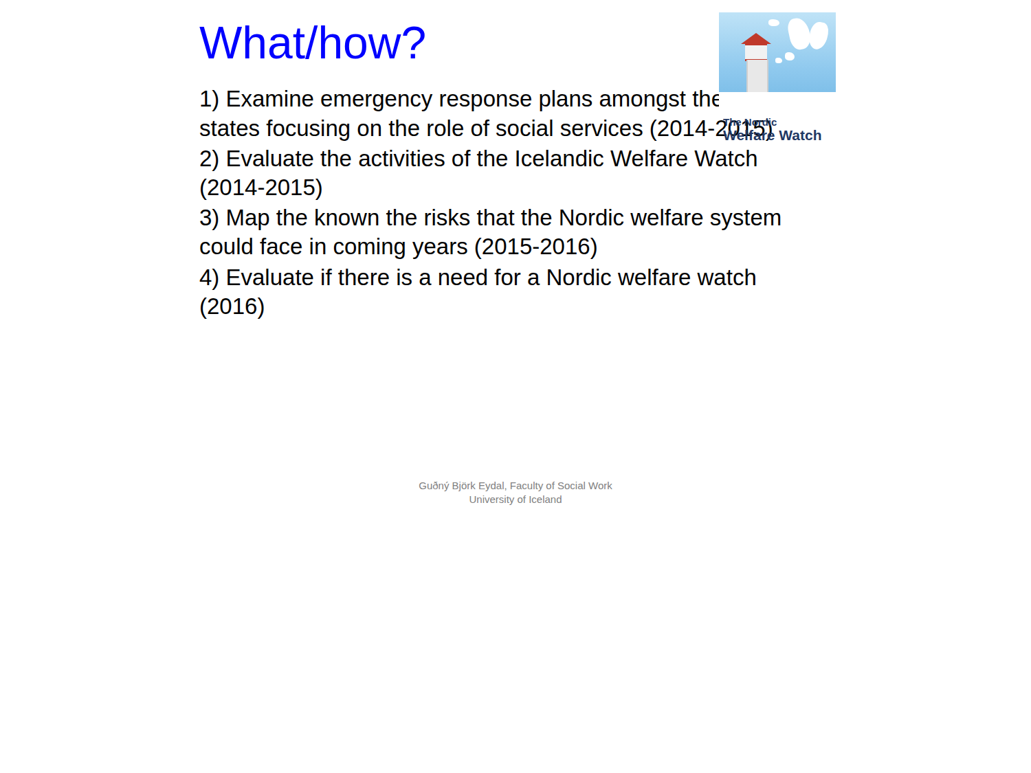The Nordic
Welfare Watch
What/how?
1) Examine emergency response plans amongst the Nordic states focusing on the role of social services (2014-2015)
2) Evaluate the activities of the Icelandic Welfare Watch (2014-2015)
3) Map the known the risks that the Nordic welfare system could face in coming years (2015-2016)
4) Evaluate if there is a need for a Nordic welfare watch (2016)
Guðný Björk Eydal, Faculty of Social Work
University of Iceland